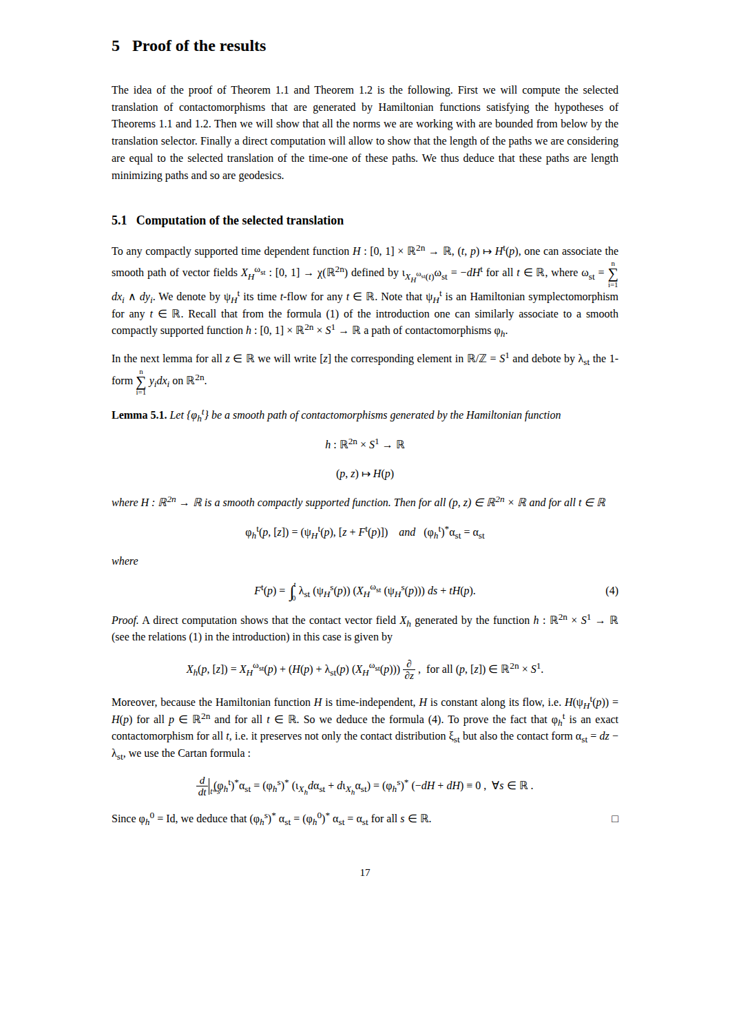5 Proof of the results
The idea of the proof of Theorem 1.1 and Theorem 1.2 is the following. First we will compute the selected translation of contactomorphisms that are generated by Hamiltonian functions satisfying the hypotheses of Theorems 1.1 and 1.2. Then we will show that all the norms we are working with are bounded from below by the translation selector. Finally a direct computation will allow to show that the length of the paths we are considering are equal to the selected translation of the time-one of these paths. We thus deduce that these paths are length minimizing paths and so are geodesics.
5.1 Computation of the selected translation
To any compactly supported time dependent function H : [0, 1] × ℝ2n → ℝ, (t, p) ↦ Ht(p), one can associate the smooth path of vector fields XHωst : [0, 1] → χ(ℝ2n) defined by ιXHωst(t)ωst = −dHt for all t ∈ ℝ, where ωst = n∑i=1 dxi ∧ dyi. We denote by ψHt its time t-flow for any t ∈ ℝ. Note that ψHt is an Hamiltonian symplectomorphism for any t ∈ ℝ. Recall that from the formula (1) of the introduction one can similarly associate to a smooth compactly supported function h : [0, 1] × ℝ2n × S1 → ℝ a path of contactomorphisms φh.
In the next lemma for all z ∈ ℝ we will write [z] the corresponding element in ℝ/ℤ = S1 and debote by λst the 1-form n∑i=1 yidxi on ℝ2n.
Lemma 5.1. Let {φht} be a smooth path of contactomorphisms generated by the Hamiltonian function
h : ℝ2n × S1 → ℝ
(p, z) ↦ H(p)
where H : ℝ2n → ℝ is a smooth compactly supported function. Then for all (p, z) ∈ ℝ2n × ℝ and for all t ∈ ℝ
φht(p, [z]) = (ψHt(p), [z + Ft(p)]) and (φht)*αst = αst
where
Ft(p) = t∫0 λst (ψHs(p)) (XHωst (ψHs(p))) ds + tH(p). (4)
Proof. A direct computation shows that the contact vector field Xh generated by the function h : ℝ2n × S1 → ℝ (see the relations (1) in the introduction) in this case is given by
Xh(p, [z]) = XHωst(p) + (H(p) + λst(p) (XHωst(p))) ∂∂z , for all (p, [z]) ∈ ℝ2n × S1.
Moreover, because the Hamiltonian function H is time-independent, H is constant along its flow, i.e. H(ψHt(p)) = H(p) for all p ∈ ℝ2n and for all t ∈ ℝ. So we deduce the formula (4). To prove the fact that φht is an exact contactomorphism for all t, i.e. it preserves not only the contact distribution ξst but also the contact form αst = dz − λst, we use the Cartan formula :
ddt t=s (φht)*αst = (φhs)* (ιXhdαst + dιXhαst) = (φhs)* (−dH + dH) ≡ 0 , ∀s ∈ ℝ .
Since φh0 = Id, we deduce that (φhs)* αst = (φh0)* αst = αst for all s ∈ ℝ.□
17